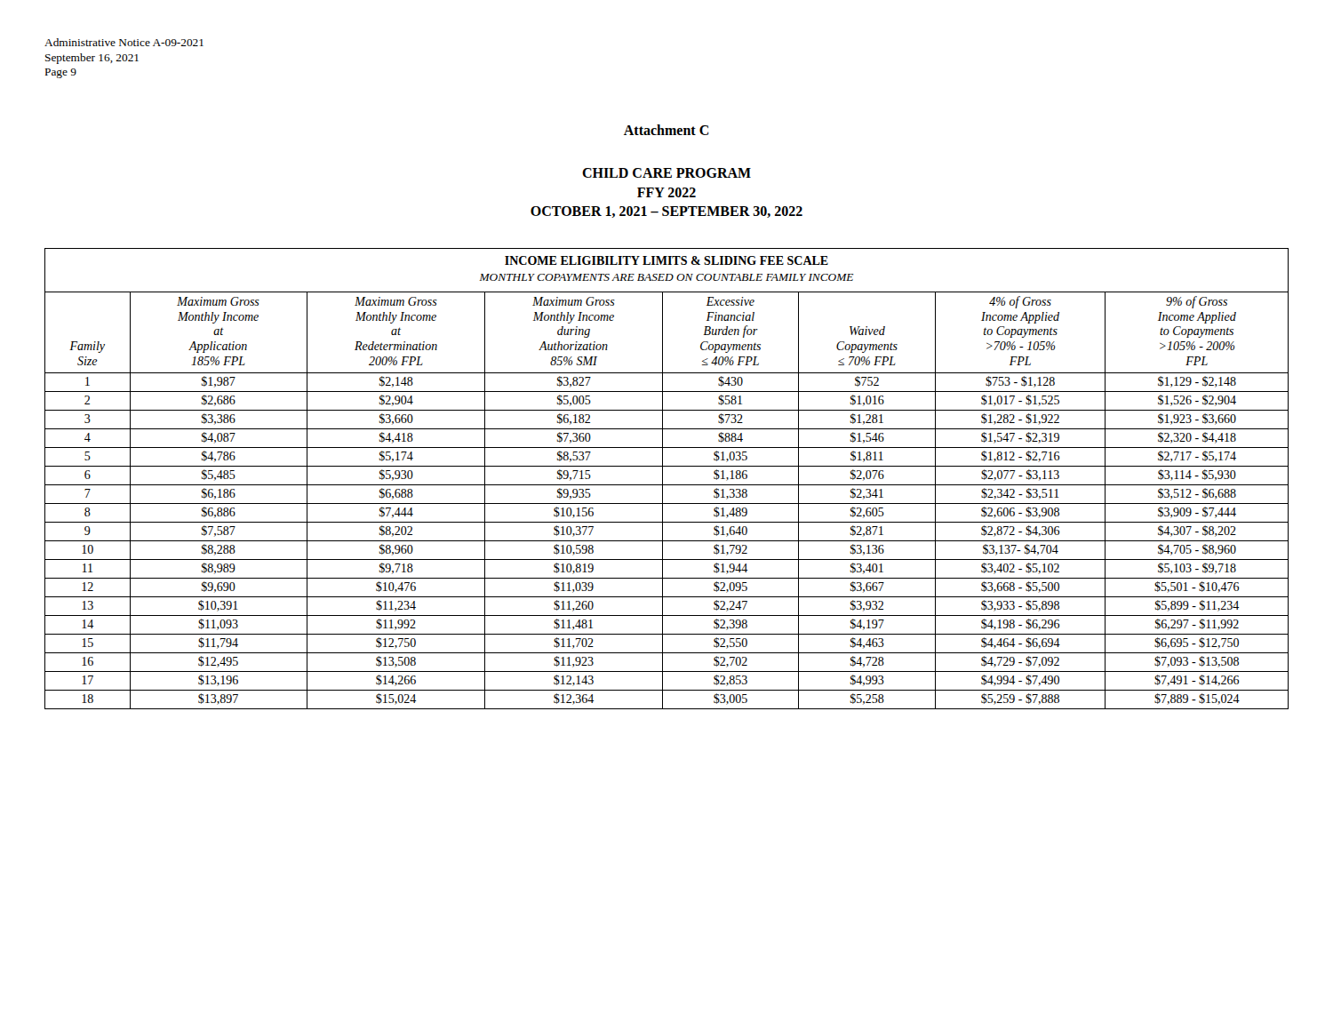Administrative Notice A-09-2021
September 16, 2021
Page 9
Attachment C
CHILD CARE PROGRAM
FFY 2022
OCTOBER 1, 2021 – SEPTEMBER 30, 2022
INCOME ELIGIBILITY LIMITS & SLIDING FEE SCALE MONTHLY COPAYMENTS ARE BASED ON COUNTABLE FAMILY INCOME
| Family Size | Maximum Gross Monthly Income at Application 185% FPL | Maximum Gross Monthly Income at Redetermination 200% FPL | Maximum Gross Monthly Income during Authorization 85% SMI | Excessive Financial Burden for Copayments ≤ 40% FPL | Waived Copayments ≤ 70% FPL | 4% of Gross Income Applied to Copayments >70% - 105% FPL | 9% of Gross Income Applied to Copayments >105% - 200% FPL |
| --- | --- | --- | --- | --- | --- | --- | --- |
| 1 | $1,987 | $2,148 | $3,827 | $430 | $752 | $753 - $1,128 | $1,129 - $2,148 |
| 2 | $2,686 | $2,904 | $5,005 | $581 | $1,016 | $1,017 - $1,525 | $1,526 - $2,904 |
| 3 | $3,386 | $3,660 | $6,182 | $732 | $1,281 | $1,282 - $1,922 | $1,923 - $3,660 |
| 4 | $4,087 | $4,418 | $7,360 | $884 | $1,546 | $1,547 - $2,319 | $2,320 - $4,418 |
| 5 | $4,786 | $5,174 | $8,537 | $1,035 | $1,811 | $1,812 - $2,716 | $2,717 - $5,174 |
| 6 | $5,485 | $5,930 | $9,715 | $1,186 | $2,076 | $2,077 - $3,113 | $3,114 - $5,930 |
| 7 | $6,186 | $6,688 | $9,935 | $1,338 | $2,341 | $2,342 - $3,511 | $3,512 - $6,688 |
| 8 | $6,886 | $7,444 | $10,156 | $1,489 | $2,605 | $2,606 - $3,908 | $3,909 - $7,444 |
| 9 | $7,587 | $8,202 | $10,377 | $1,640 | $2,871 | $2,872 - $4,306 | $4,307 - $8,202 |
| 10 | $8,288 | $8,960 | $10,598 | $1,792 | $3,136 | $3,137- $4,704 | $4,705 - $8,960 |
| 11 | $8,989 | $9,718 | $10,819 | $1,944 | $3,401 | $3,402 - $5,102 | $5,103 - $9,718 |
| 12 | $9,690 | $10,476 | $11,039 | $2,095 | $3,667 | $3,668 - $5,500 | $5,501 - $10,476 |
| 13 | $10,391 | $11,234 | $11,260 | $2,247 | $3,932 | $3,933 - $5,898 | $5,899 - $11,234 |
| 14 | $11,093 | $11,992 | $11,481 | $2,398 | $4,197 | $4,198 - $6,296 | $6,297 - $11,992 |
| 15 | $11,794 | $12,750 | $11,702 | $2,550 | $4,463 | $4,464 - $6,694 | $6,695 - $12,750 |
| 16 | $12,495 | $13,508 | $11,923 | $2,702 | $4,728 | $4,729 - $7,092 | $7,093 - $13,508 |
| 17 | $13,196 | $14,266 | $12,143 | $2,853 | $4,993 | $4,994 - $7,490 | $7,491 - $14,266 |
| 18 | $13,897 | $15,024 | $12,364 | $3,005 | $5,258 | $5,259 - $7,888 | $7,889 - $15,024 |